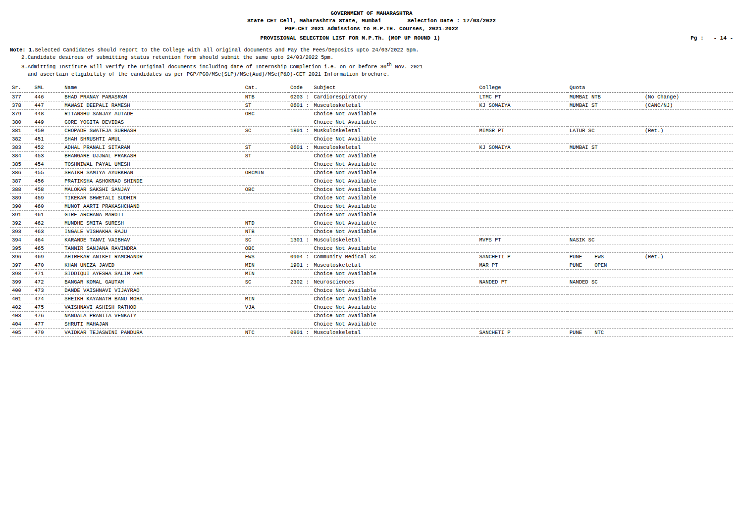GOVERNMENT OF MAHARASHTRA
State CET Cell, Maharashtra State, Mumbai Selection Date : 17/03/2022
PGP-CET 2021 Admissions to M.P.TH. Courses, 2021-2022
PROVISIONAL SELECTION LIST FOR M.P.Th. (MOP UP ROUND 1)Pg : - 14 -
Note: 1. Selected Candidates should report to the College with all original documents and Pay the Fees/Deposits upto 24/03/2022 5pm.
2.Candidate desirous of submitting status retention form should submit the same upto 24/03/2022 5pm.
3.Admitting Institute will verify the Original documents including date of Internship Completion i.e. on or before 30th Nov. 2021
and ascertain eligibility of the candidates as per PGP/PGO/MSc(SLP)/MSc(Aud)/MSc(P&O)-CET 2021 Information brochure.
| Sr. | SML | Name | Cat. | Code | Subject | College | Quota | |
| --- | --- | --- | --- | --- | --- | --- | --- | --- |
| 377 | 446 | BHAD PRANAY PARASRAM | NTB | 0203 : | Cardiorespiratory | LTMC PT | MUMBAI NTB | (No Change) |
| 378 | 447 | MAWASI DEEPALI RAMESH | ST | 0601 : | Musculoskeletal | KJ SOMAIYA | MUMBAI ST | (CANC/NJ) |
| 379 | 448 | RITANSHU SANJAY AUTADE | OBC | | Choice Not Available | | | |
| 380 | 449 | GORE YOGITA DEVIDAS | | | Choice Not Available | | | |
| 381 | 450 | CHOPADE SWATEJA SUBHASH | SC | 1801 : | Muskuloskeletal | MIMSR PT | LATUR SC | (Ret.) |
| 382 | 451 | SHAH SHRUSHTI AMUL | | | Choice Not Available | | | |
| 383 | 452 | ADHAL PRANALI SITARAM | ST | 0601 : | Musculoskeletal | KJ SOMAIYA | MUMBAI ST | |
| 384 | 453 | BHANGARE UJJWAL PRAKASH | ST | | Choice Not Available | | | |
| 385 | 454 | TOSHNIWAL PAYAL UMESH | | | Choice Not Available | | | |
| 386 | 455 | SHAIKH SAMIYA AYUBKHAN | OBCMIN | | Choice Not Available | | | |
| 387 | 456 | PRATIKSHA ASHOKRAO SHINDE | | | Choice Not Available | | | |
| 388 | 458 | MALOKAR SAKSHI SANJAY | OBC | | Choice Not Available | | | |
| 389 | 459 | TIKEKAR SHWETALI SUDHIR | | | Choice Not Available | | | |
| 390 | 460 | MUNOT AARTI PRAKASHCHAND | | | Choice Not Available | | | |
| 391 | 461 | GIRE ARCHANA MAROTI | | | Choice Not Available | | | |
| 392 | 462 | MUNDHE SMITA SURESH | NTD | | Choice Not Available | | | |
| 393 | 463 | INGALE VISHAKHA RAJU | NTB | | Choice Not Available | | | |
| 394 | 464 | KARANDE TANVI VAIBHAV | SC | 1301 : | Musculoskeletal | MVPS PT | NASIK SC | |
| 395 | 465 | TANNIR SANJANA RAVINDRA | OBC | | Choice Not Available | | | |
| 396 | 469 | AHIREKAR ANIKET RAMCHANDR | EWS | 0904 : | Community Medical Sc | SANCHETI P | PUNE EWS | (Ret.) |
| 397 | 470 | KHAN UNEZA JAVED | MIN | 1901 : | Musculoskeletal | MAR PT | PUNE OPEN | |
| 398 | 471 | SIDDIQUI AYESHA SALIM AHM | MIN | | Choice Not Available | | | |
| 399 | 472 | BANGAR KOMAL GAUTAM | SC | 2302 : | Neurosciences | NANDED PT | NANDED SC | |
| 400 | 473 | DANDE VAISHNAVI VIJAYRAO | | | Choice Not Available | | | |
| 401 | 474 | SHEIKH KAYANATH BANU MOHA | MIN | | Choice Not Available | | | |
| 402 | 475 | VAISHNAVI ASHISH RATHOD | VJA | | Choice Not Available | | | |
| 403 | 476 | NANDALA PRANITA VENKATY | | | Choice Not Available | | | |
| 404 | 477 | SHRUTI MAHAJAN | | | Choice Not Available | | | |
| 405 | 479 | VAIDKAR TEJASWINI PANDURA | NTC | 0901 : | Musculoskeletal | SANCHETI P | PUNE NTC | |